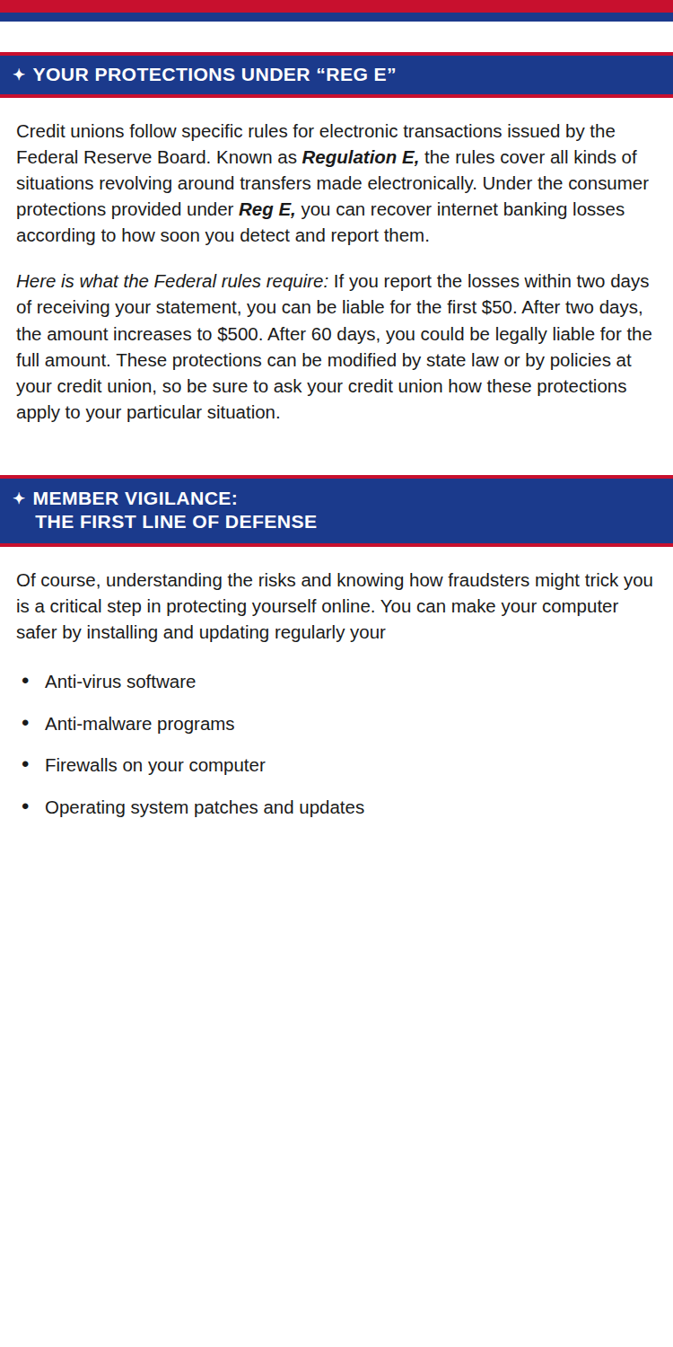✦Your Protections Under “Reg E”
Credit unions follow specific rules for electronic transactions issued by the Federal Reserve Board. Known as Regulation E, the rules cover all kinds of situations revolving around transfers made electronically. Under the consumer protections provided under Reg E, you can recover internet banking losses according to how soon you detect and report them.
Here is what the Federal rules require: If you report the losses within two days of receiving your statement, you can be liable for the first $50. After two days, the amount increases to $500. After 60 days, you could be legally liable for the full amount. These protections can be modified by state law or by policies at your credit union, so be sure to ask your credit union how these protections apply to your particular situation.
✦Member Vigilance:
The First Line of Defense
Of course, understanding the risks and knowing how fraudsters might trick you is a critical step in protecting yourself online. You can make your computer safer by installing and updating regularly your
Anti-virus software
Anti-malware programs
Firewalls on your computer
Operating system patches and updates